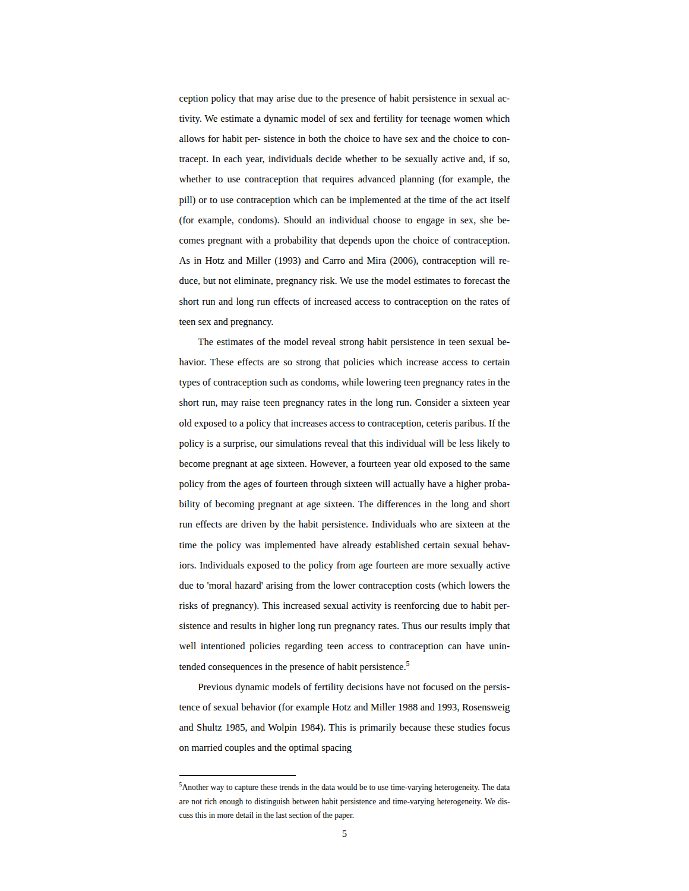ception policy that may arise due to the presence of habit persistence in sexual activity. We estimate a dynamic model of sex and fertility for teenage women which allows for habit per- sistence in both the choice to have sex and the choice to contracept. In each year, individuals decide whether to be sexually active and, if so, whether to use contraception that requires advanced planning (for example, the pill) or to use contraception which can be implemented at the time of the act itself (for example, condoms). Should an individual choose to engage in sex, she becomes pregnant with a probability that depends upon the choice of contraception. As in Hotz and Miller (1993) and Carro and Mira (2006), contraception will reduce, but not eliminate, pregnancy risk. We use the model estimates to forecast the short run and long run effects of increased access to contraception on the rates of teen sex and pregnancy.
The estimates of the model reveal strong habit persistence in teen sexual behavior. These effects are so strong that policies which increase access to certain types of contraception such as condoms, while lowering teen pregnancy rates in the short run, may raise teen pregnancy rates in the long run. Consider a sixteen year old exposed to a policy that increases access to contraception, ceteris paribus. If the policy is a surprise, our simulations reveal that this individual will be less likely to become pregnant at age sixteen. However, a fourteen year old exposed to the same policy from the ages of fourteen through sixteen will actually have a higher probability of becoming pregnant at age sixteen. The differences in the long and short run effects are driven by the habit persistence. Individuals who are sixteen at the time the policy was implemented have already established certain sexual behaviors. Individuals exposed to the policy from age fourteen are more sexually active due to 'moral hazard' arising from the lower contraception costs (which lowers the risks of pregnancy). This increased sexual activity is reenforcing due to habit persistence and results in higher long run pregnancy rates. Thus our results imply that well intentioned policies regarding teen access to contraception can have unintended consequences in the presence of habit persistence.5
Previous dynamic models of fertility decisions have not focused on the persistence of sexual behavior (for example Hotz and Miller 1988 and 1993, Rosensweig and Shultz 1985, and Wolpin 1984). This is primarily because these studies focus on married couples and the optimal spacing
5Another way to capture these trends in the data would be to use time-varying heterogeneity. The data are not rich enough to distinguish between habit persistence and time-varying heterogeneity. We discuss this in more detail in the last section of the paper.
5